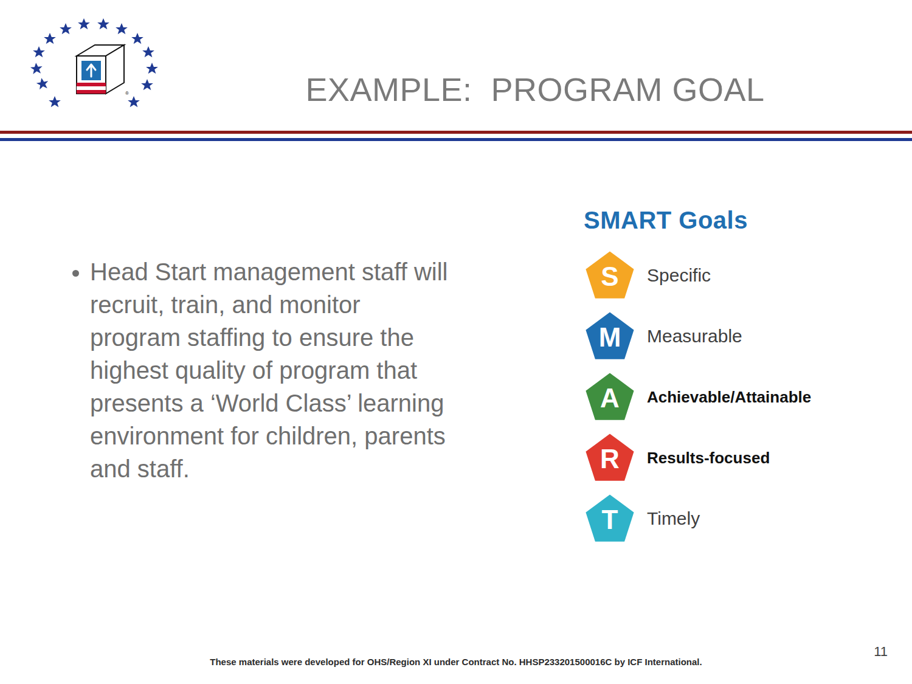®
EXAMPLE: PROGRAM GOAL
Head Start management staff will recruit, train, and monitor program staffing to ensure the highest quality of program that presents a ‘World Class’ learning environment for children, parents and staff.
SMART Goals
S
Specific
M
Measurable
A
Achievable/Attainable
R
Results-focused
T
Timely
These materials were developed for OHS/Region XI under Contract No. HHSP233201500016C by ICF International.
11